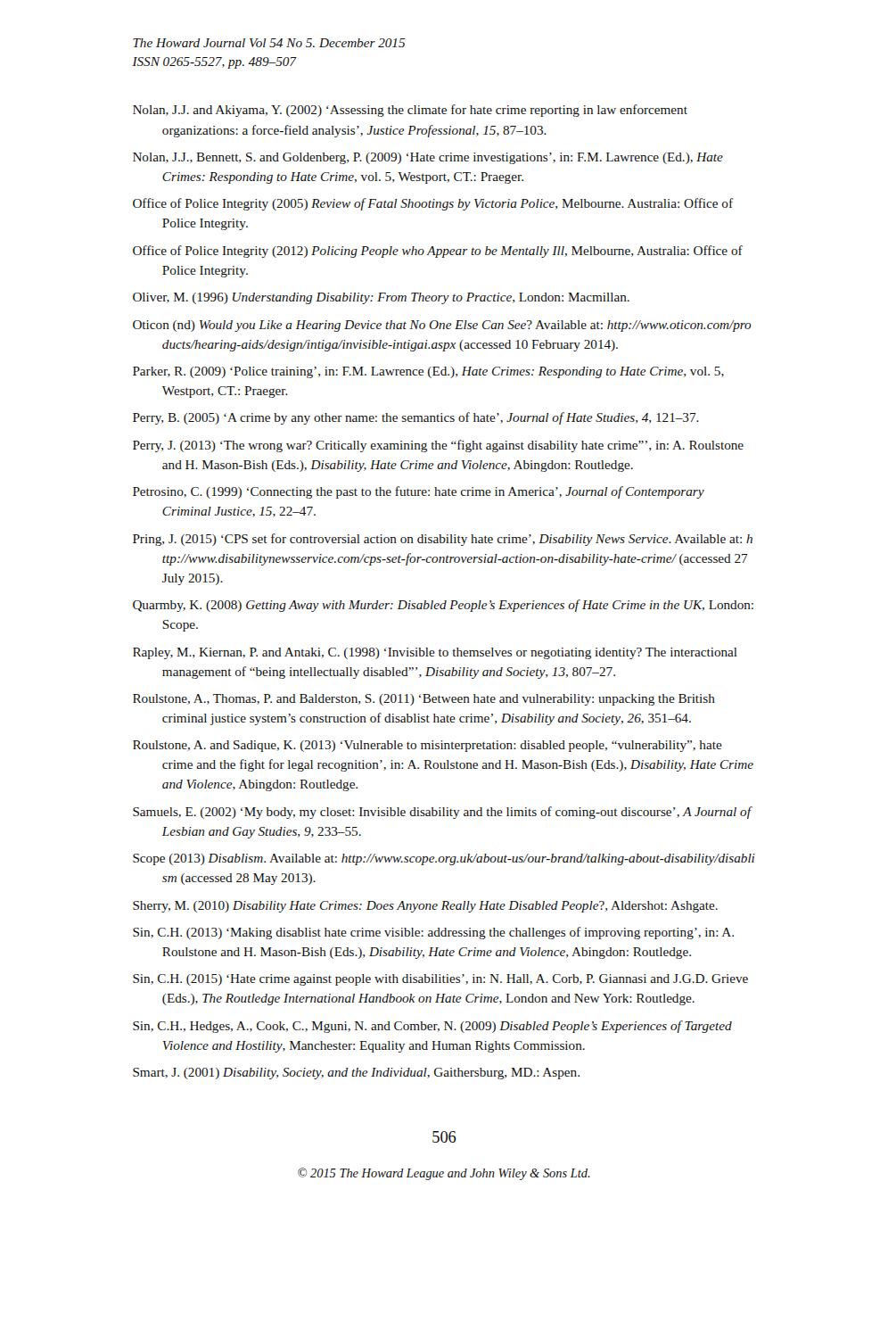The Howard Journal Vol 54 No 5. December 2015 ISSN 0265-5527, pp. 489–507
Nolan, J.J. and Akiyama, Y. (2002) ‘Assessing the climate for hate crime reporting in law enforcement organizations: a force-field analysis’, Justice Professional, 15, 87–103.
Nolan, J.J., Bennett, S. and Goldenberg, P. (2009) ‘Hate crime investigations’, in: F.M. Lawrence (Ed.), Hate Crimes: Responding to Hate Crime, vol. 5, Westport, CT.: Praeger.
Office of Police Integrity (2005) Review of Fatal Shootings by Victoria Police, Melbourne. Australia: Office of Police Integrity.
Office of Police Integrity (2012) Policing People who Appear to be Mentally Ill, Melbourne, Australia: Office of Police Integrity.
Oliver, M. (1996) Understanding Disability: From Theory to Practice, London: Macmillan.
Oticon (nd) Would you Like a Hearing Device that No One Else Can See? Available at: http://www.oticon.com/products/hearing-aids/design/intiga/invisible-intigai.aspx (accessed 10 February 2014).
Parker, R. (2009) ‘Police training’, in: F.M. Lawrence (Ed.), Hate Crimes: Responding to Hate Crime, vol. 5, Westport, CT.: Praeger.
Perry, B. (2005) ‘A crime by any other name: the semantics of hate’, Journal of Hate Studies, 4, 121–37.
Perry, J. (2013) ‘The wrong war? Critically examining the “fight against disability hate crime”’, in: A. Roulstone and H. Mason-Bish (Eds.), Disability, Hate Crime and Violence, Abingdon: Routledge.
Petrosino, C. (1999) ‘Connecting the past to the future: hate crime in America’, Journal of Contemporary Criminal Justice, 15, 22–47.
Pring, J. (2015) ‘CPS set for controversial action on disability hate crime’, Disability News Service. Available at: http://www.disabilitynewsservice.com/cps-set-for-controversial-action-on-disability-hate-crime/ (accessed 27 July 2015).
Quarmby, K. (2008) Getting Away with Murder: Disabled People’s Experiences of Hate Crime in the UK, London: Scope.
Rapley, M., Kiernan, P. and Antaki, C. (1998) ‘Invisible to themselves or negotiating identity? The interactional management of “being intellectually disabled”’, Disability and Society, 13, 807–27.
Roulstone, A., Thomas, P. and Balderston, S. (2011) ‘Between hate and vulnerability: unpacking the British criminal justice system’s construction of disablist hate crime’, Disability and Society, 26, 351–64.
Roulstone, A. and Sadique, K. (2013) ‘Vulnerable to misinterpretation: disabled people, “vulnerability”, hate crime and the fight for legal recognition’, in: A. Roulstone and H. Mason-Bish (Eds.), Disability, Hate Crime and Violence, Abingdon: Routledge.
Samuels, E. (2002) ‘My body, my closet: Invisible disability and the limits of coming-out discourse’, A Journal of Lesbian and Gay Studies, 9, 233–55.
Scope (2013) Disablism. Available at: http://www.scope.org.uk/about-us/our-brand/talking-about-disability/disablism (accessed 28 May 2013).
Sherry, M. (2010) Disability Hate Crimes: Does Anyone Really Hate Disabled People?, Aldershot: Ashgate.
Sin, C.H. (2013) ‘Making disablist hate crime visible: addressing the challenges of improving reporting’, in: A. Roulstone and H. Mason-Bish (Eds.), Disability, Hate Crime and Violence, Abingdon: Routledge.
Sin, C.H. (2015) ‘Hate crime against people with disabilities’, in: N. Hall, A. Corb, P. Giannasi and J.G.D. Grieve (Eds.), The Routledge International Handbook on Hate Crime, London and New York: Routledge.
Sin, C.H., Hedges, A., Cook, C., Mguni, N. and Comber, N. (2009) Disabled People’s Experiences of Targeted Violence and Hostility, Manchester: Equality and Human Rights Commission.
Smart, J. (2001) Disability, Society, and the Individual, Gaithersburg, MD.: Aspen.
506
© 2015 The Howard League and John Wiley & Sons Ltd.